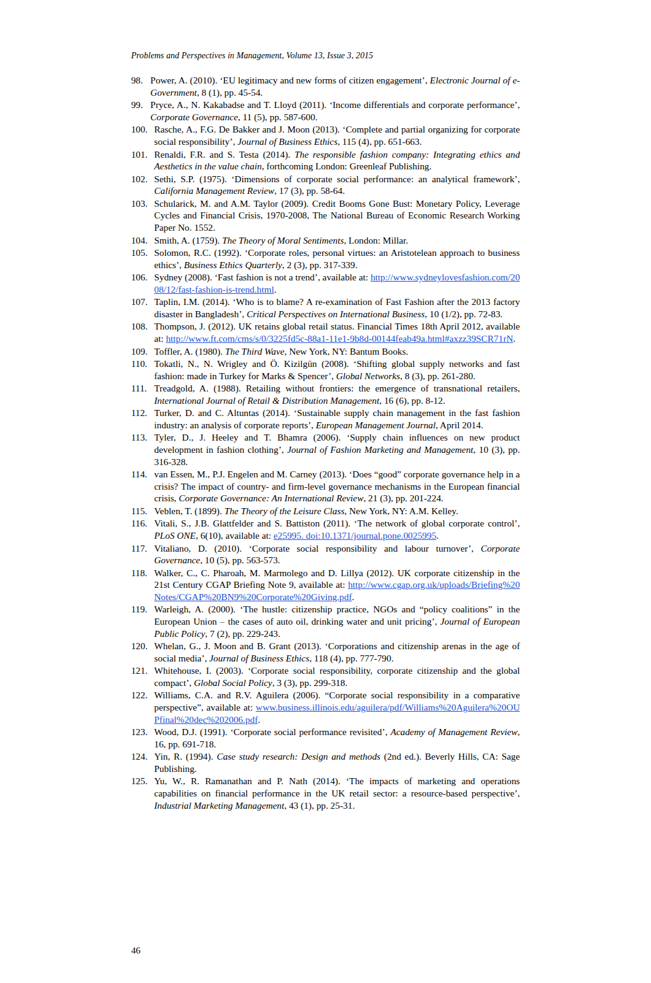Problems and Perspectives in Management, Volume 13, Issue 3, 2015
98. Power, A. (2010). ‘EU legitimacy and new forms of citizen engagement’, Electronic Journal of e-Government, 8 (1), pp. 45-54.
99. Pryce, A., N. Kakabadse and T. Lloyd (2011). ‘Income differentials and corporate performance’, Corporate Governance, 11 (5), pp. 587-600.
100. Rasche, A., F.G. De Bakker and J. Moon (2013). ‘Complete and partial organizing for corporate social responsibility’, Journal of Business Ethics, 115 (4), pp. 651-663.
101. Renaldi, F.R. and S. Testa (2014). The responsible fashion company: Integrating ethics and Aesthetics in the value chain, forthcoming London: Greenleaf Publishing.
102. Sethi, S.P. (1975). ‘Dimensions of corporate social performance: an analytical framework’, California Management Review, 17 (3), pp. 58-64.
103. Schularick, M. and A.M. Taylor (2009). Credit Booms Gone Bust: Monetary Policy, Leverage Cycles and Financial Crisis, 1970-2008, The National Bureau of Economic Research Working Paper No. 1552.
104. Smith, A. (1759). The Theory of Moral Sentiments, London: Millar.
105. Solomon, R.C. (1992). ‘Corporate roles, personal virtues: an Aristotelean approach to business ethics’, Business Ethics Quarterly, 2 (3), pp. 317-339.
106. Sydney (2008). ‘Fast fashion is not a trend’, available at: http://www.sydneylovesfashion.com/2008/12/fast-fashion-is-trend.html.
107. Taplin, I.M. (2014). ‘Who is to blame? A re-examination of Fast Fashion after the 2013 factory disaster in Bangladesh’, Critical Perspectives on International Business, 10 (1/2), pp. 72-83.
108. Thompson, J. (2012). UK retains global retail status. Financial Times 18th April 2012, available at: http://www.ft.com/cms/s/0/3225fd5c-88a1-11e1-9b8d-00144feab49a.html#axzz39SCR71rN.
109. Toffler, A. (1980). The Third Wave, New York, NY: Bantum Books.
110. Tokatli, N., N. Wrigley and Ö. Kizilgün (2008). ‘Shifting global supply networks and fast fashion: made in Turkey for Marks & Spencer’, Global Networks, 8 (3), pp. 261-280.
111. Treadgold, A. (1988). Retailing without frontiers: the emergence of transnational retailers, International Journal of Retail & Distribution Management, 16 (6), pp. 8-12.
112. Turker, D. and C. Altuntas (2014). ‘Sustainable supply chain management in the fast fashion industry: an analysis of corporate reports’, European Management Journal, April 2014.
113. Tyler, D., J. Heeley and T. Bhamra (2006). ‘Supply chain influences on new product development in fashion clothing’, Journal of Fashion Marketing and Management, 10 (3), pp. 316-328.
114. van Essen, M., P.J. Engelen and M. Carney (2013). ‘Does “good” corporate governance help in a crisis? The impact of country- and firm-level governance mechanisms in the European financial crisis, Corporate Governance: An International Review, 21 (3), pp. 201-224.
115. Veblen, T. (1899). The Theory of the Leisure Class, New York, NY: A.M. Kelley.
116. Vitali, S., J.B. Glattfelder and S. Battiston (2011). ‘The network of global corporate control’, PLoS ONE, 6(10), available at: e25995. doi:10.1371/journal.pone.0025995.
117. Vitaliano, D. (2010). ‘Corporate social responsibility and labour turnover’, Corporate Governance, 10 (5), pp. 563-573.
118. Walker, C., C. Pharoah, M. Marmolego and D. Lillya (2012). UK corporate citizenship in the 21st Century CGAP Briefing Note 9, available at: http://www.cgap.org.uk/uploads/Briefing%20Notes/CGAP%20BN9%20Corporate%20Giving.pdf.
119. Warleigh, A. (2000). ‘The hustle: citizenship practice, NGOs and “policy coalitions” in the European Union – the cases of auto oil, drinking water and unit pricing’, Journal of European Public Policy, 7 (2), pp. 229-243.
120. Whelan, G., J. Moon and B. Grant (2013). ‘Corporations and citizenship arenas in the age of social media’, Journal of Business Ethics, 118 (4), pp. 777-790.
121. Whitehouse, I. (2003). ‘Corporate social responsibility, corporate citizenship and the global compact’, Global Social Policy, 3 (3), pp. 299-318.
122. Williams, C.A. and R.V. Aguilera (2006). “Corporate social responsibility in a comparative perspective”, available at: www.business.illinois.edu/aguilera/pdf/Williams%20Aguilera%20OUPfinal%20dec%202006.pdf.
123. Wood, D.J. (1991). ‘Corporate social performance revisited’, Academy of Management Review, 16, pp. 691-718.
124. Yin, R. (1994). Case study research: Design and methods (2nd ed.). Beverly Hills, CA: Sage Publishing.
125. Yu, W., R. Ramanathan and P. Nath (2014). ‘The impacts of marketing and operations capabilities on financial performance in the UK retail sector: a resource-based perspective’, Industrial Marketing Management, 43 (1), pp. 25-31.
46